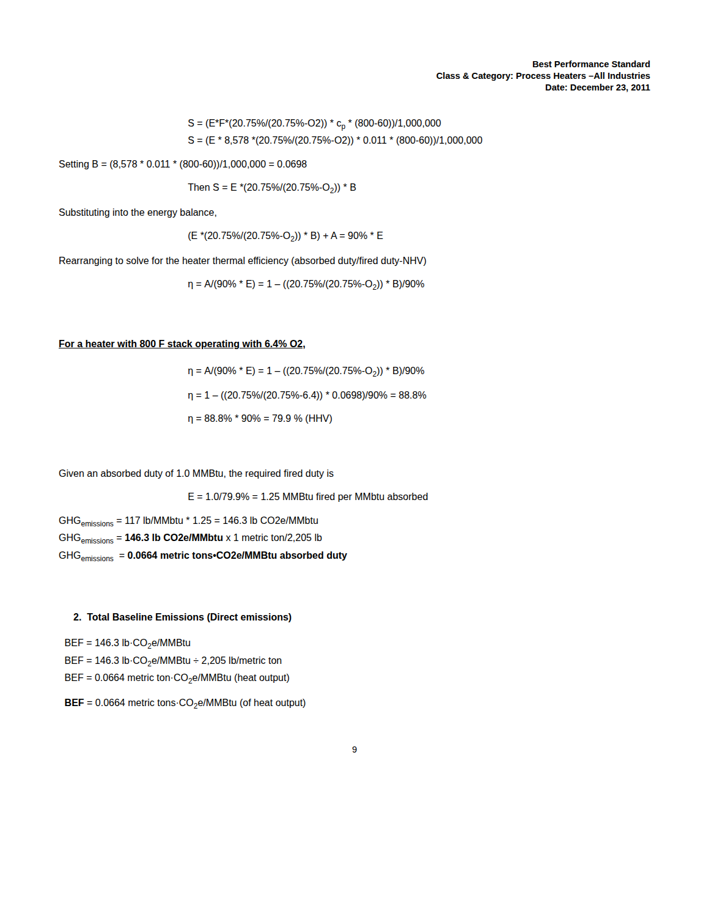Best Performance Standard
Class & Category: Process Heaters –All Industries
Date: December 23, 2011
S = (E*F*(20.75%/(20.75%-O2)) * cp * (800-60))/1,000,000
S = (E * 8,578 *(20.75%/(20.75%-O2)) * 0.011 * (800-60))/1,000,000
Setting B = (8,578 * 0.011 * (800-60))/1,000,000 = 0.0698
Then S = E *(20.75%/(20.75%-O2)) * B
Substituting into the energy balance,
(E *(20.75%/(20.75%-O2)) * B) + A = 90% * E
Rearranging to solve for the heater thermal efficiency (absorbed duty/fired duty-NHV)
η = A/(90% * E) = 1 – ((20.75%/(20.75%-O2)) * B)/90%
For a heater with 800 F stack operating with 6.4% O2,
η = A/(90% * E) = 1 – ((20.75%/(20.75%-O2)) * B)/90%
η = 1 – ((20.75%/(20.75%-6.4)) * 0.0698)/90% = 88.8%
η = 88.8% * 90% = 79.9 % (HHV)
Given an absorbed duty of 1.0 MMBtu, the required fired duty is
E = 1.0/79.9% = 1.25 MMBtu fired per MMbtu absorbed
GHGemissions = 117 lb/MMbtu * 1.25 = 146.3 lb CO2e/MMbtu
GHGemissions = 146.3 lb CO2e/MMbtu x 1 metric ton/2,205 lb
GHGemissions = 0.0664 metric tons•CO2e/MMBtu absorbed duty
2. Total Baseline Emissions (Direct emissions)
BEF = 146.3 lb·CO2e/MMBtu
BEF = 146.3 lb·CO2e/MMBtu ÷ 2,205 lb/metric ton
BEF = 0.0664 metric ton·CO2e/MMBtu (heat output)
BEF = 0.0664 metric tons·CO2e/MMBtu (of heat output)
9